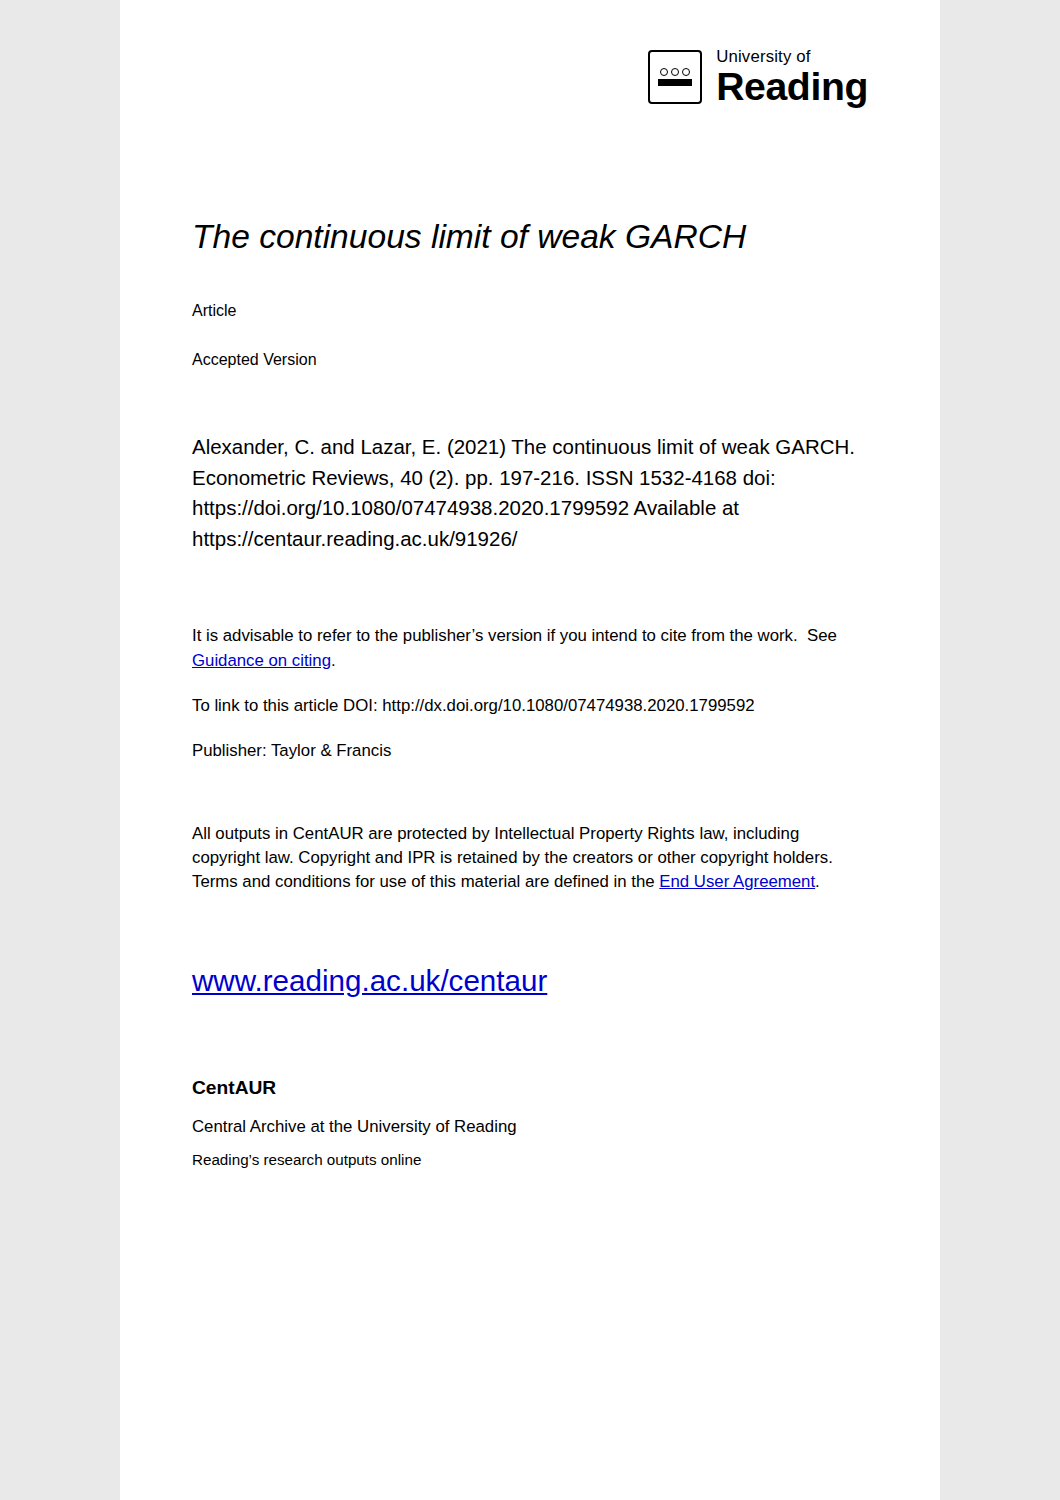University of
Reading
The continuous limit of weak GARCH
Article
Accepted Version
Alexander, C. and Lazar, E. (2021) The continuous limit of weak GARCH. Econometric Reviews, 40 (2). pp. 197-216. ISSN 1532-4168 doi: https://doi.org/10.1080/07474938.2020.1799592 Available at https://centaur.reading.ac.uk/91926/
It is advisable to refer to the publisher’s version if you intend to cite from the work. See Guidance on citing.
To link to this article DOI: http://dx.doi.org/10.1080/07474938.2020.1799592
Publisher: Taylor & Francis
All outputs in CentAUR are protected by Intellectual Property Rights law, including copyright law. Copyright and IPR is retained by the creators or other copyright holders. Terms and conditions for use of this material are defined in the End User Agreement.
www.reading.ac.uk/centaur
CentAUR
Central Archive at the University of Reading
Reading’s research outputs online